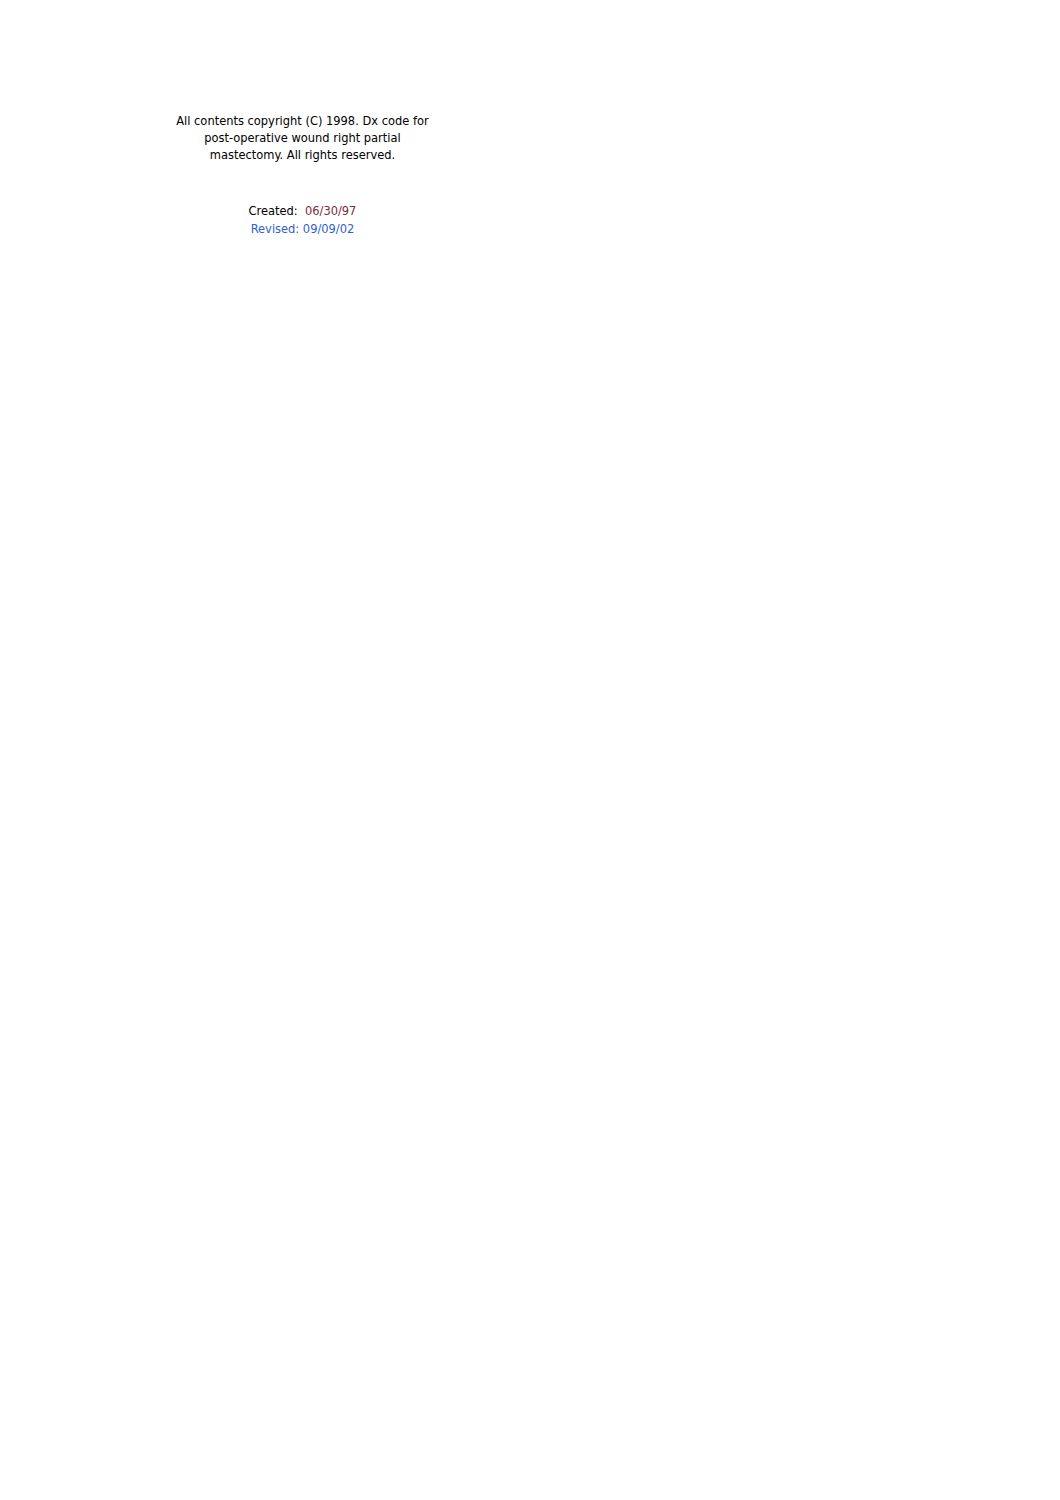All contents copyright (C) 1998. Dx code for post-operative wound right partial mastectomy. All rights reserved.
Created: 06/30/97
Revised: 09/09/02